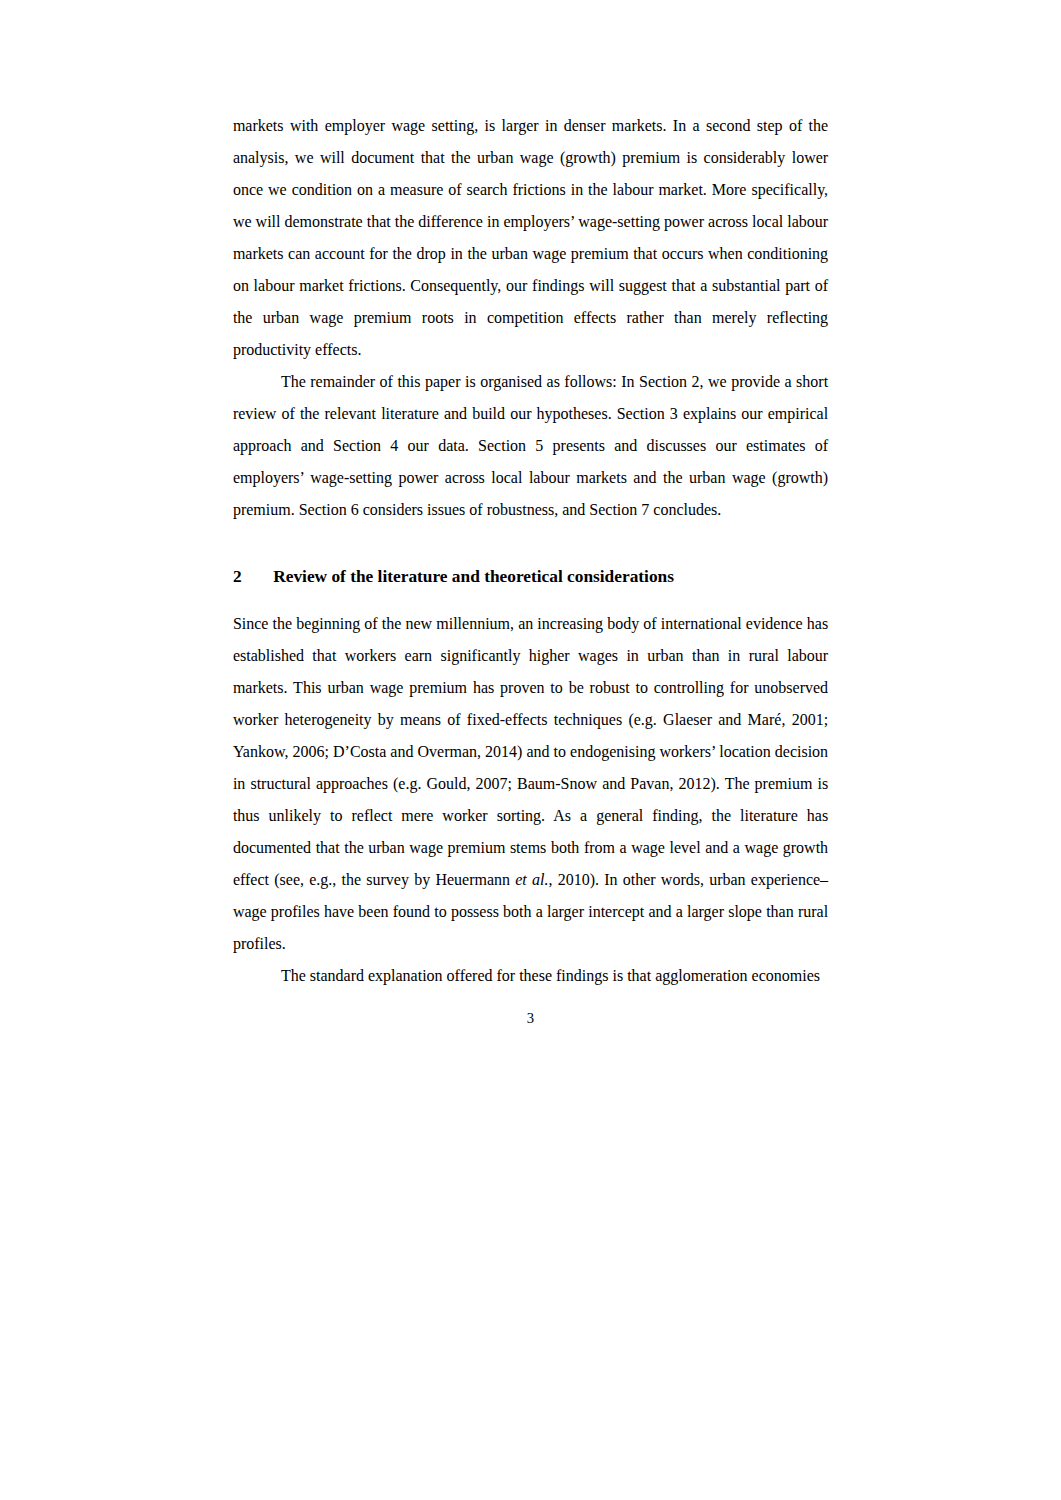markets with employer wage setting, is larger in denser markets. In a second step of the analysis, we will document that the urban wage (growth) premium is considerably lower once we condition on a measure of search frictions in the labour market. More specifically, we will demonstrate that the difference in employers’ wage-setting power across local labour markets can account for the drop in the urban wage premium that occurs when conditioning on labour market frictions. Consequently, our findings will suggest that a substantial part of the urban wage premium roots in competition effects rather than merely reflecting productivity effects.
The remainder of this paper is organised as follows: In Section 2, we provide a short review of the relevant literature and build our hypotheses. Section 3 explains our empirical approach and Section 4 our data. Section 5 presents and discusses our estimates of employers’ wage-setting power across local labour markets and the urban wage (growth) premium. Section 6 considers issues of robustness, and Section 7 concludes.
2 Review of the literature and theoretical considerations
Since the beginning of the new millennium, an increasing body of international evidence has established that workers earn significantly higher wages in urban than in rural labour markets. This urban wage premium has proven to be robust to controlling for unobserved worker heterogeneity by means of fixed-effects techniques (e.g. Glaeser and Maré, 2001; Yankow, 2006; D’Costa and Overman, 2014) and to endogenising workers’ location decision in structural approaches (e.g. Gould, 2007; Baum-Snow and Pavan, 2012). The premium is thus unlikely to reflect mere worker sorting. As a general finding, the literature has documented that the urban wage premium stems both from a wage level and a wage growth effect (see, e.g., the survey by Heuermann et al., 2010). In other words, urban experience–wage profiles have been found to possess both a larger intercept and a larger slope than rural profiles.
The standard explanation offered for these findings is that agglomeration economies
3